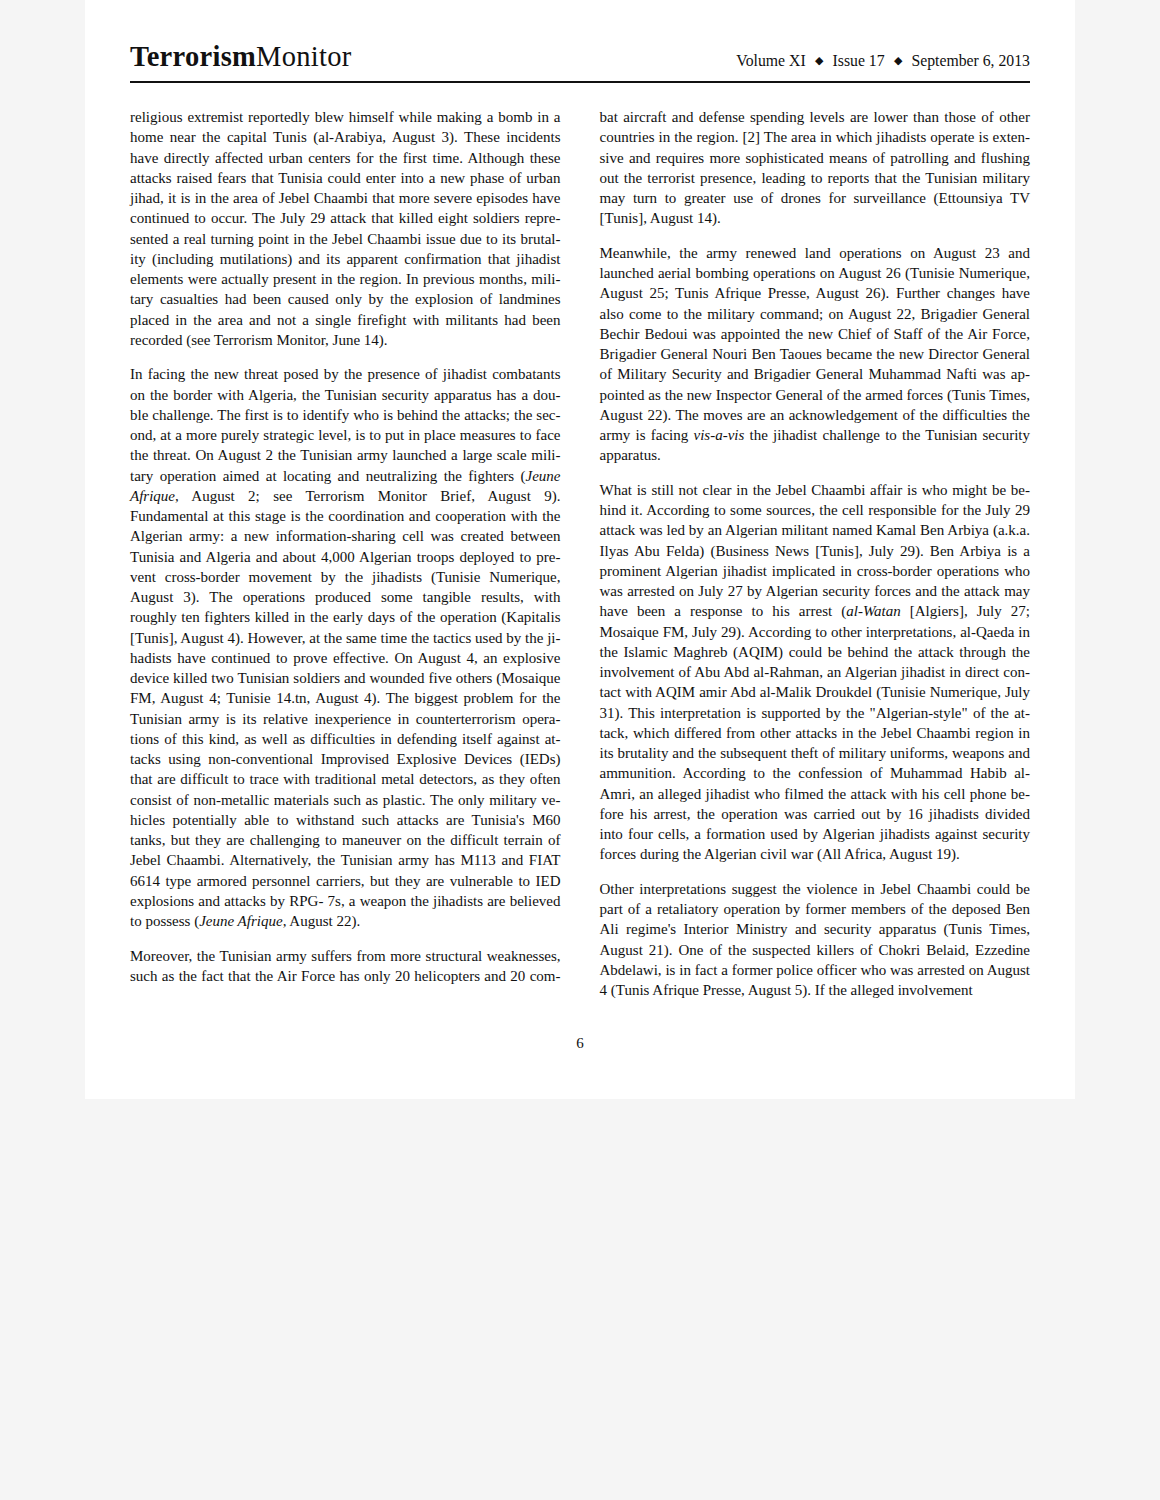Terrorism Monitor
Volume XI ◆ Issue 17 ◆ September 6, 2013
religious extremist reportedly blew himself while making a bomb in a home near the capital Tunis (al-Arabiya, August 3). These incidents have directly affected urban centers for the first time. Although these attacks raised fears that Tunisia could enter into a new phase of urban jihad, it is in the area of Jebel Chaambi that more severe episodes have continued to occur. The July 29 attack that killed eight soldiers represented a real turning point in the Jebel Chaambi issue due to its brutality (including mutilations) and its apparent confirmation that jihadist elements were actually present in the region. In previous months, military casualties had been caused only by the explosion of landmines placed in the area and not a single firefight with militants had been recorded (see Terrorism Monitor, June 14).
In facing the new threat posed by the presence of jihadist combatants on the border with Algeria, the Tunisian security apparatus has a double challenge. The first is to identify who is behind the attacks; the second, at a more purely strategic level, is to put in place measures to face the threat. On August 2 the Tunisian army launched a large scale military operation aimed at locating and neutralizing the fighters (Jeune Afrique, August 2; see Terrorism Monitor Brief, August 9). Fundamental at this stage is the coordination and cooperation with the Algerian army: a new information-sharing cell was created between Tunisia and Algeria and about 4,000 Algerian troops deployed to prevent cross-border movement by the jihadists (Tunisie Numerique, August 3). The operations produced some tangible results, with roughly ten fighters killed in the early days of the operation (Kapitalis [Tunis], August 4). However, at the same time the tactics used by the jihadists have continued to prove effective. On August 4, an explosive device killed two Tunisian soldiers and wounded five others (Mosaique FM, August 4; Tunisie 14.tn, August 4). The biggest problem for the Tunisian army is its relative inexperience in counterterrorism operations of this kind, as well as difficulties in defending itself against attacks using non-conventional Improvised Explosive Devices (IEDs) that are difficult to trace with traditional metal detectors, as they often consist of non-metallic materials such as plastic. The only military vehicles potentially able to withstand such attacks are Tunisia's M60 tanks, but they are challenging to maneuver on the difficult terrain of Jebel Chaambi. Alternatively, the Tunisian army has M113 and FIAT 6614 type armored personnel carriers, but they are vulnerable to IED explosions and attacks by RPG- 7s, a weapon the jihadists are believed to possess (Jeune Afrique, August 22).
Moreover, the Tunisian army suffers from more structural weaknesses, such as the fact that the Air Force has only 20 helicopters and 20 combat aircraft and defense spending levels are lower than those of other countries in the region. [2] The area in which jihadists operate is extensive and requires more sophisticated means of patrolling and flushing out the terrorist presence, leading to reports that the Tunisian military may turn to greater use of drones for surveillance (Ettounsiya TV [Tunis], August 14).
Meanwhile, the army renewed land operations on August 23 and launched aerial bombing operations on August 26 (Tunisie Numerique, August 25; Tunis Afrique Presse, August 26). Further changes have also come to the military command; on August 22, Brigadier General Bechir Bedoui was appointed the new Chief of Staff of the Air Force, Brigadier General Nouri Ben Taoues became the new Director General of Military Security and Brigadier General Muhammad Nafti was appointed as the new Inspector General of the armed forces (Tunis Times, August 22). The moves are an acknowledgement of the difficulties the army is facing vis-a-vis the jihadist challenge to the Tunisian security apparatus.
What is still not clear in the Jebel Chaambi affair is who might be behind it. According to some sources, the cell responsible for the July 29 attack was led by an Algerian militant named Kamal Ben Arbiya (a.k.a. Ilyas Abu Felda) (Business News [Tunis], July 29). Ben Arbiya is a prominent Algerian jihadist implicated in cross-border operations who was arrested on July 27 by Algerian security forces and the attack may have been a response to his arrest (al-Watan [Algiers], July 27; Mosaique FM, July 29). According to other interpretations, al-Qaeda in the Islamic Maghreb (AQIM) could be behind the attack through the involvement of Abu Abd al-Rahman, an Algerian jihadist in direct contact with AQIM amir Abd al-Malik Droukdel (Tunisie Numerique, July 31). This interpretation is supported by the "Algerian-style" of the attack, which differed from other attacks in the Jebel Chaambi region in its brutality and the subsequent theft of military uniforms, weapons and ammunition. According to the confession of Muhammad Habib al-Amri, an alleged jihadist who filmed the attack with his cell phone before his arrest, the operation was carried out by 16 jihadists divided into four cells, a formation used by Algerian jihadists against security forces during the Algerian civil war (All Africa, August 19).
Other interpretations suggest the violence in Jebel Chaambi could be part of a retaliatory operation by former members of the deposed Ben Ali regime's Interior Ministry and security apparatus (Tunis Times, August 21). One of the suspected killers of Chokri Belaid, Ezzedine Abdelawi, is in fact a former police officer who was arrested on August 4 (Tunis Afrique Presse, August 5). If the alleged involvement
6